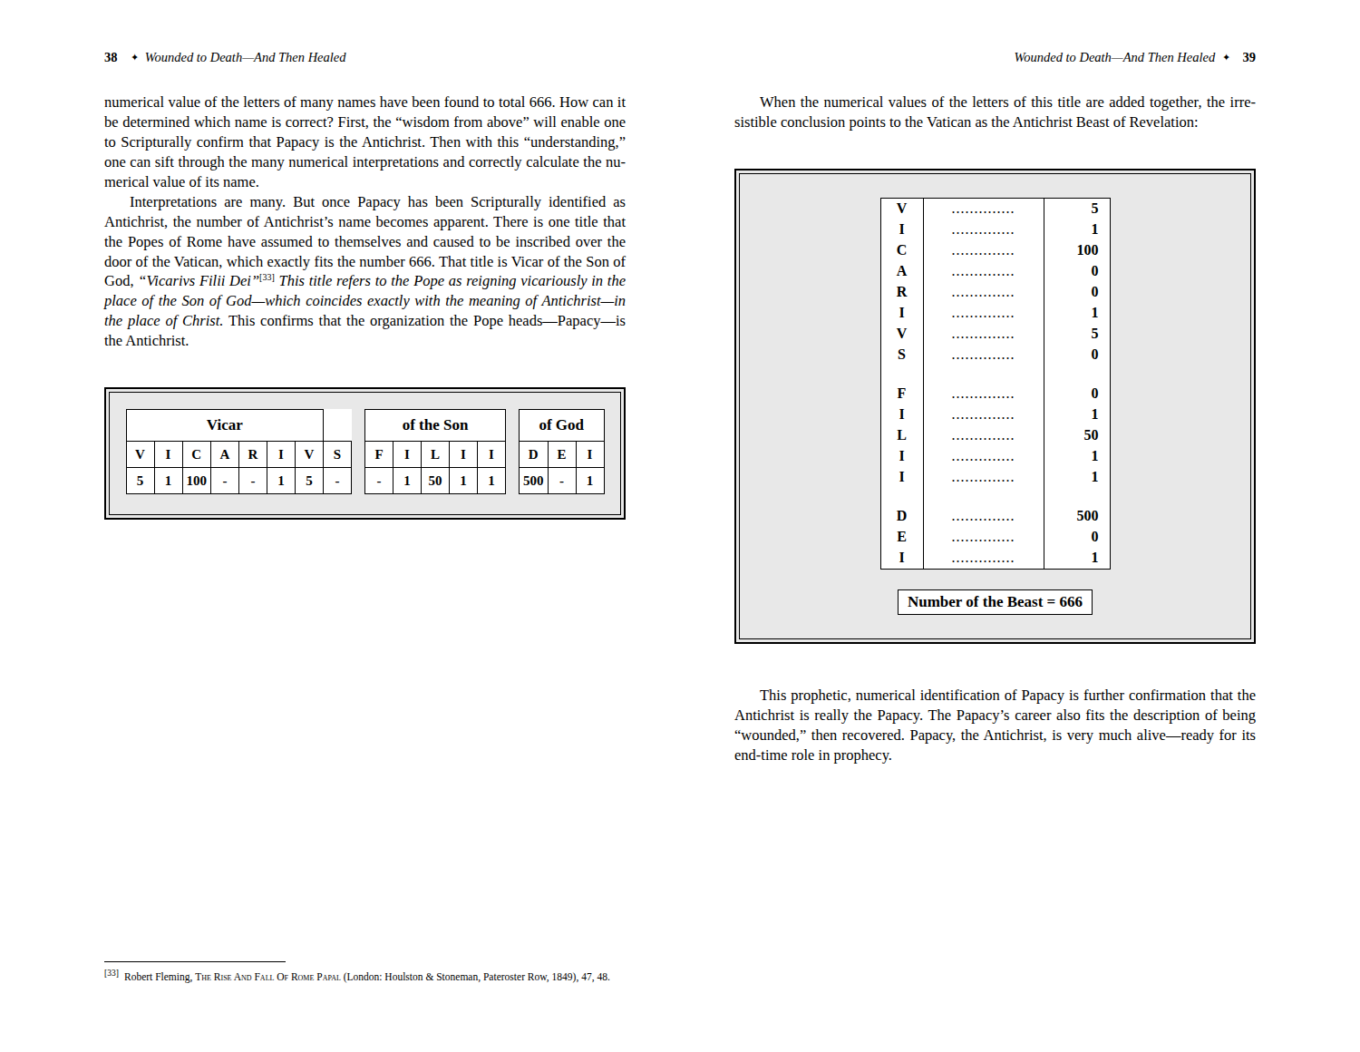38✦ Wounded to Death—And Then Healed
numerical value of the letters of many names have been found to total 666. How can it be determined which name is correct? First, the “wisdom from above” will enable one to Scripturally confirm that Papacy is the Antichrist. Then with this “understanding,” one can sift through the many numerical interpretations and correctly calculate the numerical value of its name.
Interpretations are many. But once Papacy has been Scripturally identified as Antichrist, the number of Antichrist’s name becomes apparent. There is one title that the Popes of Rome have assumed to themselves and caused to be inscribed over the door of the Vatican, which exactly fits the number 666. That title is Vicar of the Son of God, “Vicarivs Filii Dei”[33] This title refers to the Pope as reigning vicariously in the place of the Son of God—which coincides exactly with the meaning of Antichrist—in the place of Christ. This confirms that the organization the Pope heads—Papacy—is the Antichrist.
| Vicar |
| --- |
| V | I | C | A | R | I | V | S |
| 5 | 1 | 100 | - | - | 1 | 5 | - |
| of the Son |
| --- |
| F | I | L | I | I |
| - | 1 | 50 | 1 | 1 |
| of God |
| --- |
| D | E | I |
| 500 | - | 1 |
[33] Robert Fleming, The Rise And Fall Of Rome Papal (London: Houlston & Stoneman, Pateroster Row, 1849), 47, 48.
Wounded to Death—And Then Healed ✦39
When the numerical values of the letters of this title are added together, the irresistible conclusion points to the Vatican as the Antichrist Beast of Revelation:
| V | .............. | 5 |
| I | .............. | 1 |
| C | .............. | 100 |
| A | .............. | 0 |
| R | .............. | 0 |
| I | .............. | 1 |
| V | .............. | 5 |
| S | .............. | 0 |
| F | .............. | 0 |
| I | .............. | 1 |
| L | .............. | 50 |
| I | .............. | 1 |
| I | .............. | 1 |
| D | .............. | 500 |
| E | .............. | 0 |
| I | .............. | 1 |
Number of the Beast = 666
This prophetic, numerical identification of Papacy is further confirmation that the Antichrist is really the Papacy. The Papacy’s career also fits the description of being “wounded,” then recovered. Papacy, the Antichrist, is very much alive—ready for its end-time role in prophecy.